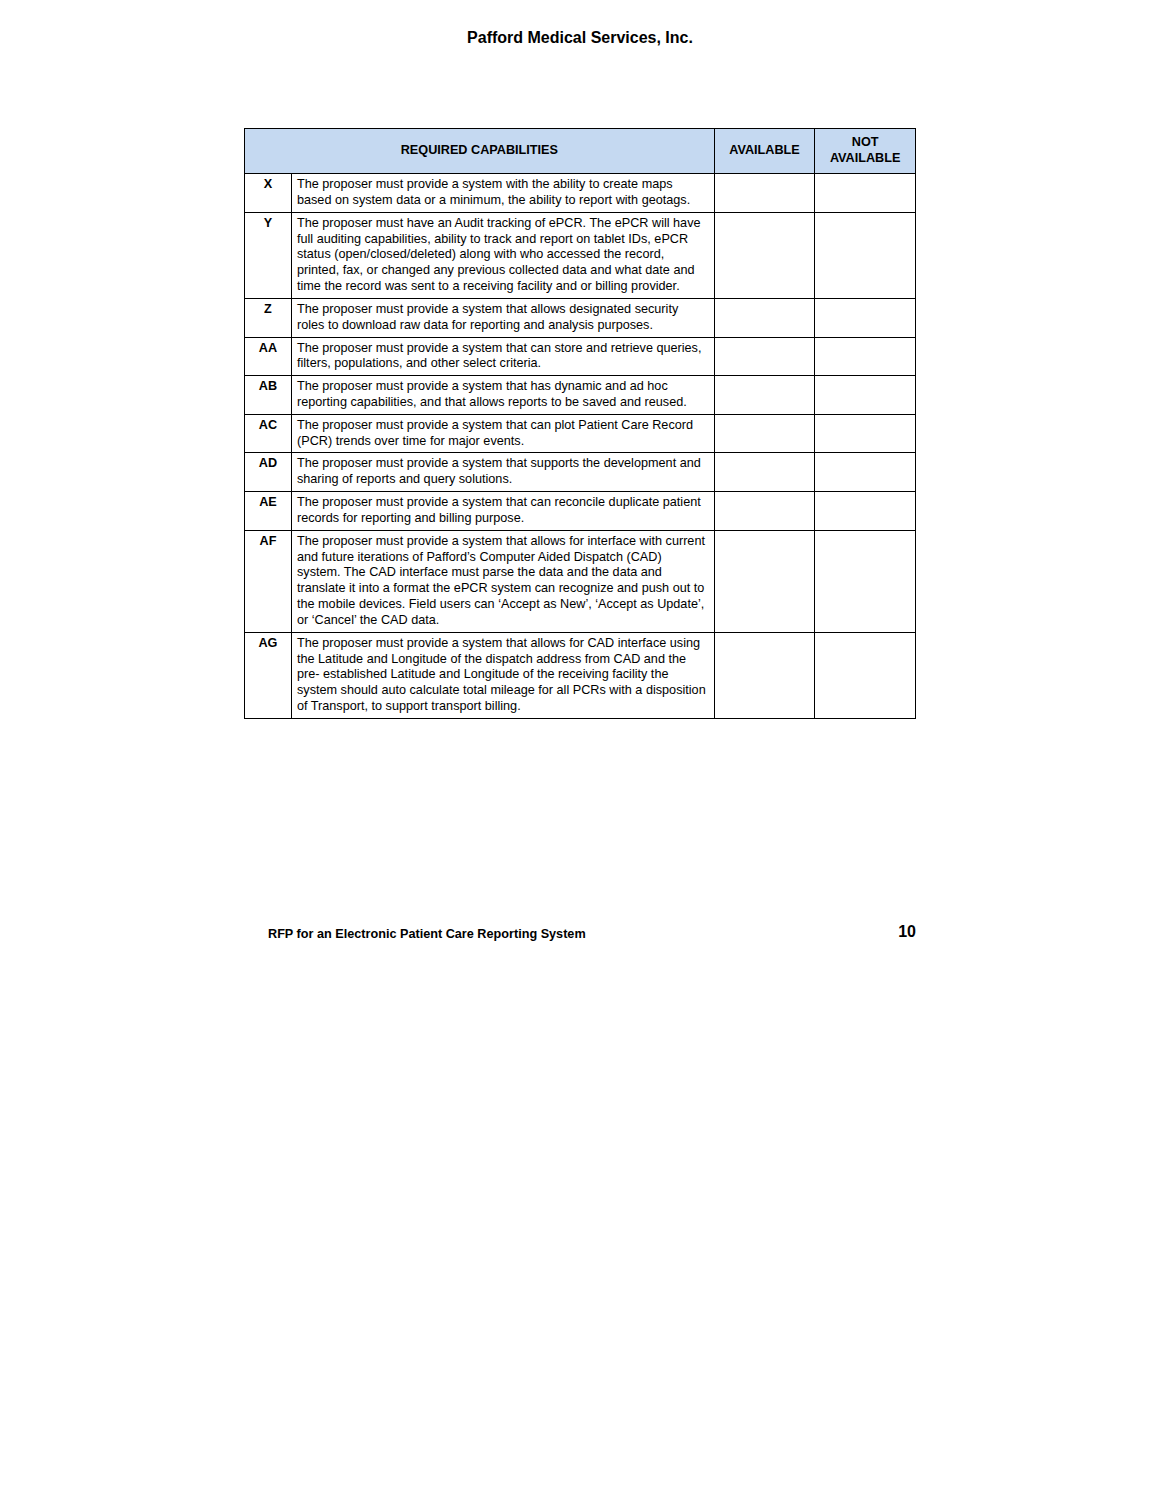Pafford Medical Services, Inc.
| REQUIRED CAPABILITIES | AVAILABLE | NOT AVAILABLE |
| --- | --- | --- |
| X | The proposer must provide a system with the ability to create maps based on system data or a minimum, the ability to report with geotags. | | |
| Y | The proposer must have an Audit tracking of ePCR. The ePCR will have full auditing capabilities, ability to track and report on tablet IDs, ePCR status (open/closed/deleted) along with who accessed the record, printed, fax, or changed any previous collected data and what date and time the record was sent to a receiving facility and or billing provider. | | |
| Z | The proposer must provide a system that allows designated security roles to download raw data for reporting and analysis purposes. | | |
| AA | The proposer must provide a system that can store and retrieve queries, filters, populations, and other select criteria. | | |
| AB | The proposer must provide a system that has dynamic and ad hoc reporting capabilities, and that allows reports to be saved and reused. | | |
| AC | The proposer must provide a system that can plot Patient Care Record (PCR) trends over time for major events. | | |
| AD | The proposer must provide a system that supports the development and sharing of reports and query solutions. | | |
| AE | The proposer must provide a system that can reconcile duplicate patient records for reporting and billing purpose. | | |
| AF | The proposer must provide a system that allows for interface with current and future iterations of Pafford’s Computer Aided Dispatch (CAD) system. The CAD interface must parse the data and the data and translate it into a format the ePCR system can recognize and push out to the mobile devices. Field users can ‘Accept as New’, ‘Accept as Update’, or ‘Cancel’ the CAD data. | | |
| AG | The proposer must provide a system that allows for CAD interface using the Latitude and Longitude of the dispatch address from CAD and the pre- established Latitude and Longitude of the receiving facility the system should auto calculate total mileage for all PCRs with a disposition of Transport, to support transport billing. | | |
RFP for an Electronic Patient Care Reporting System
10